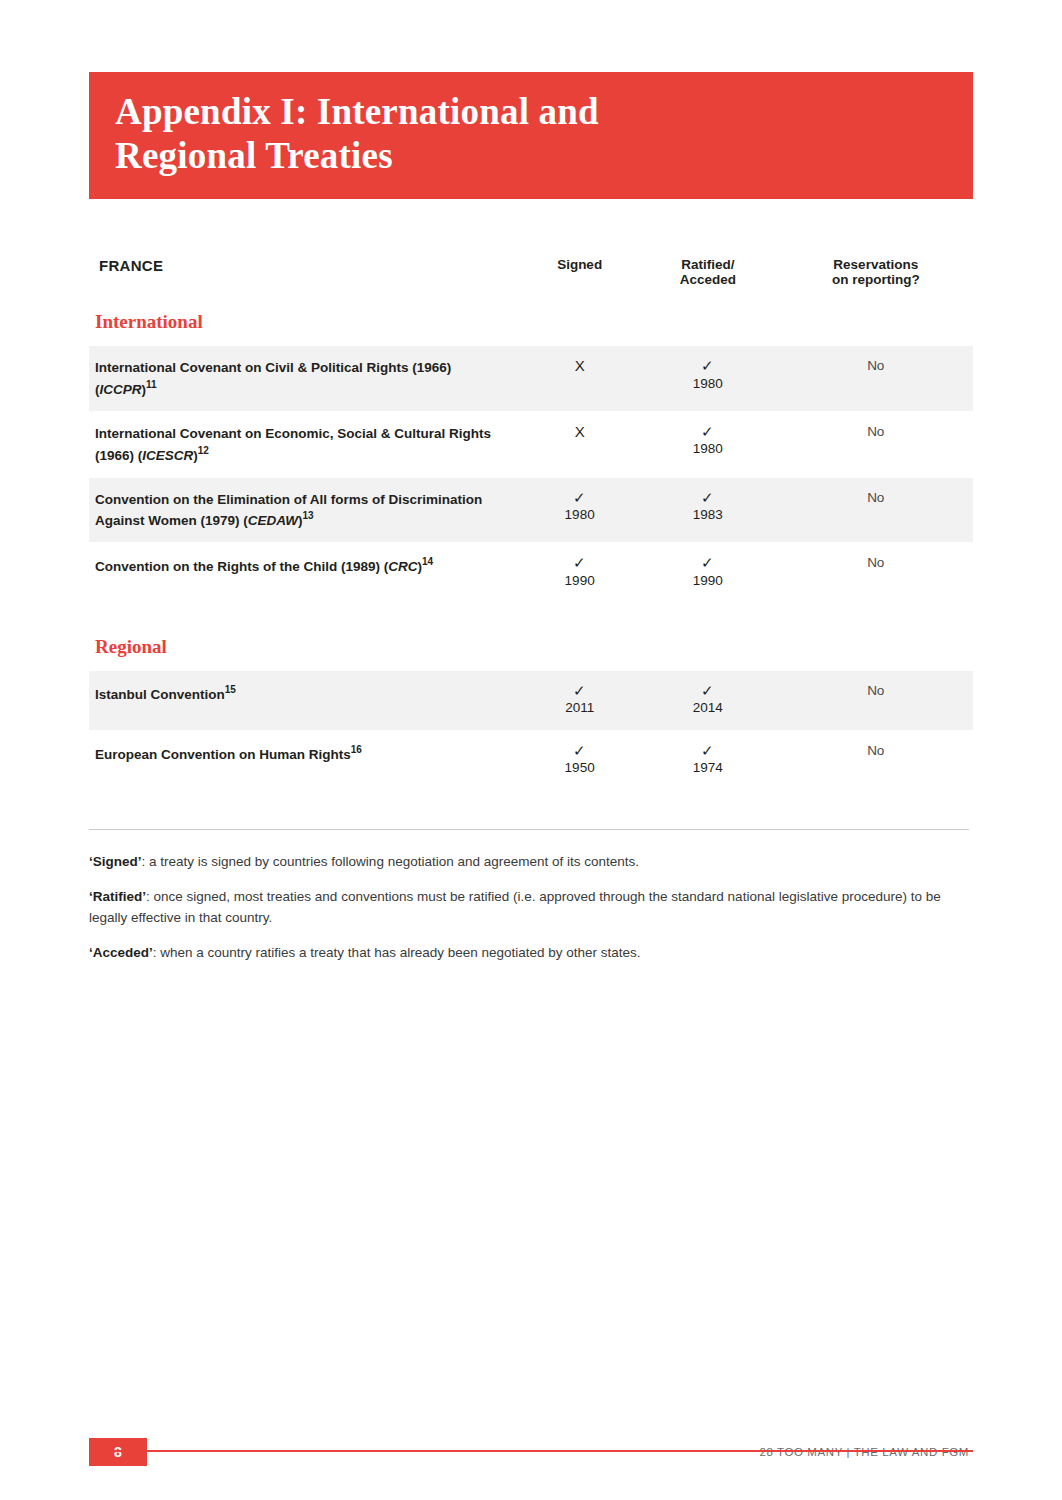Appendix I: International and
Regional Treaties
| FRANCE | Signed | Ratified/ Acceded | Reservations on reporting? |
| --- | --- | --- | --- |
| International |
| International Covenant on Civil & Political Rights (1966) ( ICCPR ) 11 | X | ✓ 1980 | No |
| International Covenant on Economic, Social & Cultural Rights (1966) ( ICESCR ) 12 | X | ✓ 1980 | No |
| Convention on the Elimination of All forms of Discrimination Against Women (1979) ( CEDAW ) 13 | ✓ 1980 | ✓ 1983 | No |
| Convention on the Rights of the Child (1989) ( CRC ) 14 | ✓ 1990 | ✓ 1990 | No |
| Regional |
| Istanbul Convention 15 | ✓ 2011 | ✓ 2014 | No |
| European Convention on Human Rights 16 | ✓ 1950 | ✓ 1974 | No |
‘Signed’: a treaty is signed by countries following negotiation and agreement of its contents.
‘Ratified’: once signed, most treaties and conventions must be ratified (i.e. approved through the standard national legislative procedure) to be legally effective in that country.
‘Acceded’: when a country ratifies a treaty that has already been negotiated by other states.
8
28 Too Many | The Law and FGM